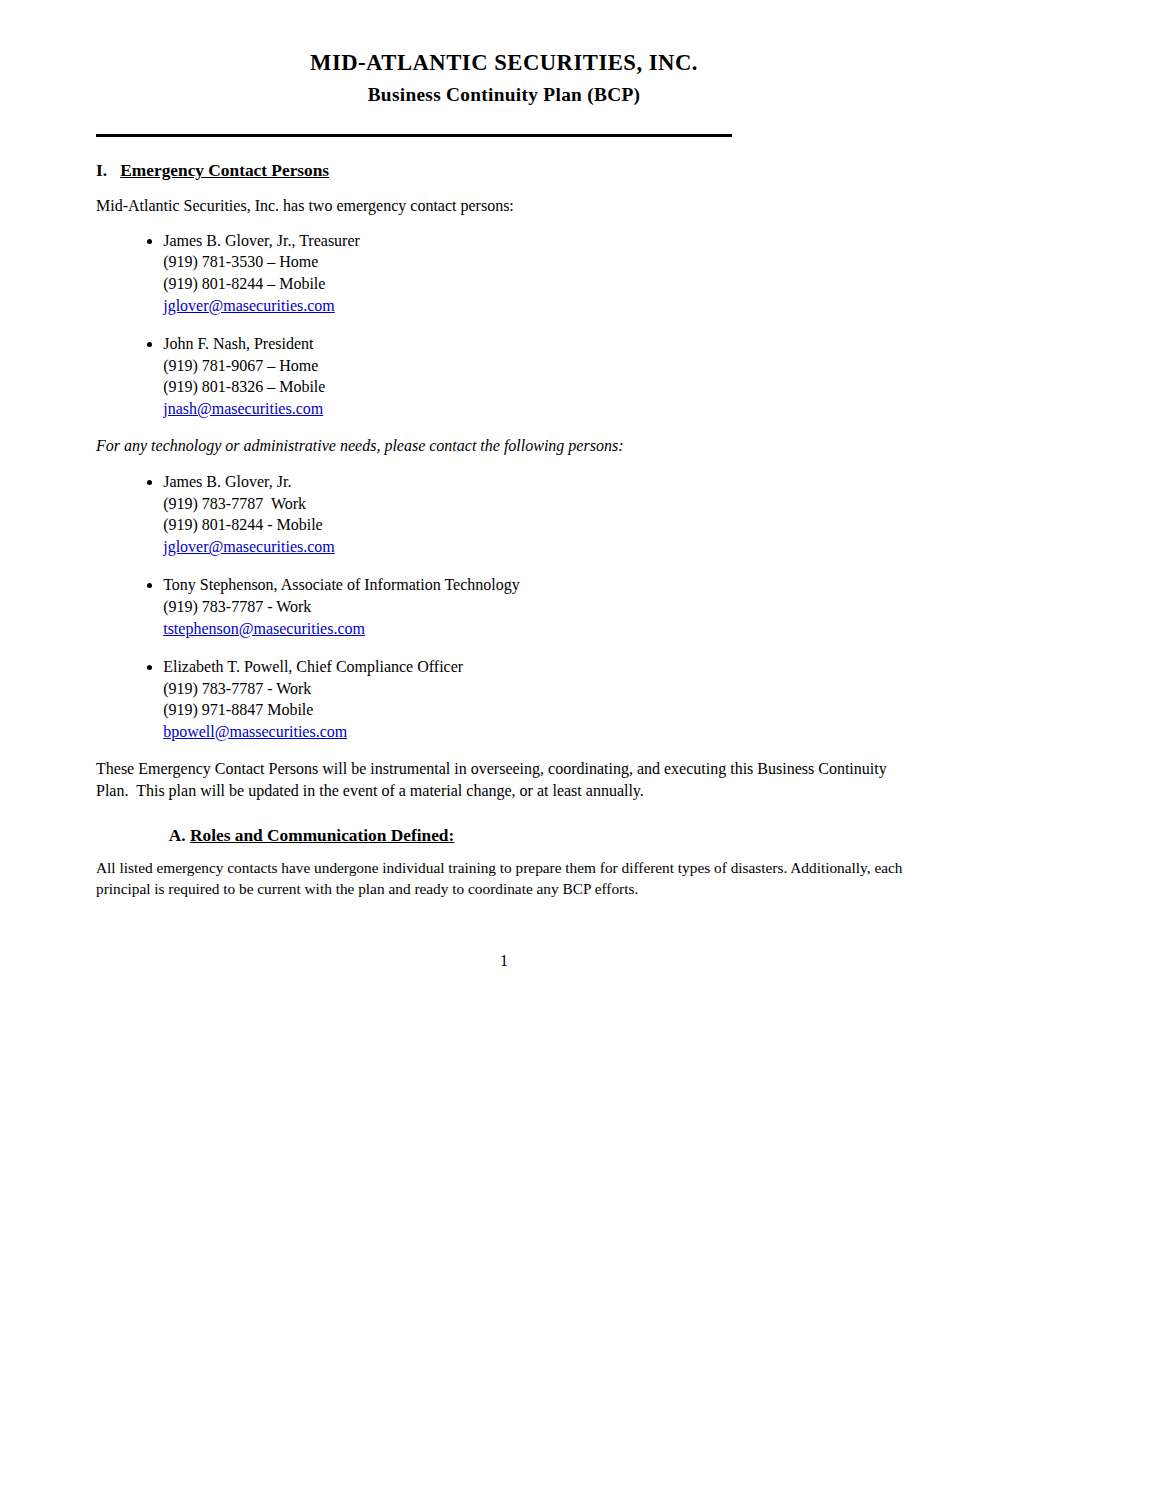MID-ATLANTIC SECURITIES, INC.
Business Continuity Plan (BCP)
I. Emergency Contact Persons
Mid-Atlantic Securities, Inc. has two emergency contact persons:
James B. Glover, Jr., Treasurer (919) 781-3530 – Home (919) 801-8244 – Mobile jglover@masecurities.com
John F. Nash, President (919) 781-9067 – Home (919) 801-8326 – Mobile jnash@masecurities.com
For any technology or administrative needs, please contact the following persons:
James B. Glover, Jr. (919) 783-7787 Work (919) 801-8244 - Mobile jglover@masecurities.com
Tony Stephenson, Associate of Information Technology (919) 783-7787 - Work tstephenson@masecurities.com
Elizabeth T. Powell, Chief Compliance Officer (919) 783-7787 - Work (919) 971-8847 Mobile bpowell@massecurities.com
These Emergency Contact Persons will be instrumental in overseeing, coordinating, and executing this Business Continuity Plan. This plan will be updated in the event of a material change, or at least annually.
A. Roles and Communication Defined:
All listed emergency contacts have undergone individual training to prepare them for different types of disasters. Additionally, each principal is required to be current with the plan and ready to coordinate any BCP efforts.
1